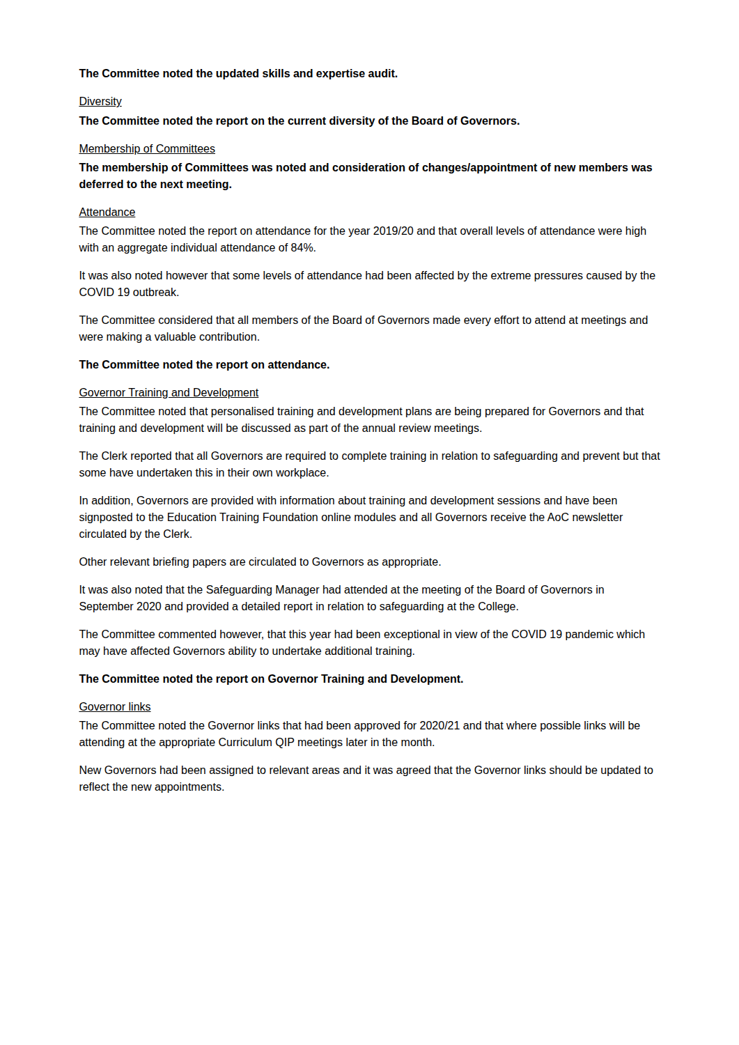The Committee noted the updated skills and expertise audit.
Diversity
The Committee noted the report on the current diversity of the Board of Governors.
Membership of Committees
The membership of Committees was noted and consideration of changes/appointment of new members was deferred to the next meeting.
Attendance
The Committee noted the report on attendance for the year 2019/20 and that overall levels of attendance were high with an aggregate individual attendance of 84%.
It was also noted however that some levels of attendance had been affected by the extreme pressures caused by the COVID 19 outbreak.
The Committee considered that all members of the Board of Governors made every effort to attend at meetings and were making a valuable contribution.
The Committee noted the report on attendance.
Governor Training and Development
The Committee noted that personalised training and development plans are being prepared for Governors and that training and development will be discussed as part of the annual review meetings.
The Clerk reported that all Governors are required to complete training in relation to safeguarding and prevent but that some have undertaken this in their own workplace.
In addition, Governors are provided with information about training and development sessions and have been signposted to the Education Training Foundation online modules and all Governors receive the AoC newsletter circulated by the Clerk.
Other relevant briefing papers are circulated to Governors as appropriate.
It was also noted that the Safeguarding Manager had attended at the meeting of the Board of Governors in September 2020 and provided a detailed report in relation to safeguarding at the College.
The Committee commented however, that this year had been exceptional in view of the COVID 19 pandemic which may have affected Governors ability to undertake additional training.
The Committee noted the report on Governor Training and Development.
Governor links
The Committee noted the Governor links that had been approved for 2020/21 and that where possible links will be attending at the appropriate Curriculum QIP meetings later in the month.
New Governors had been assigned to relevant areas and it was agreed that the Governor links should be updated to reflect the new appointments.